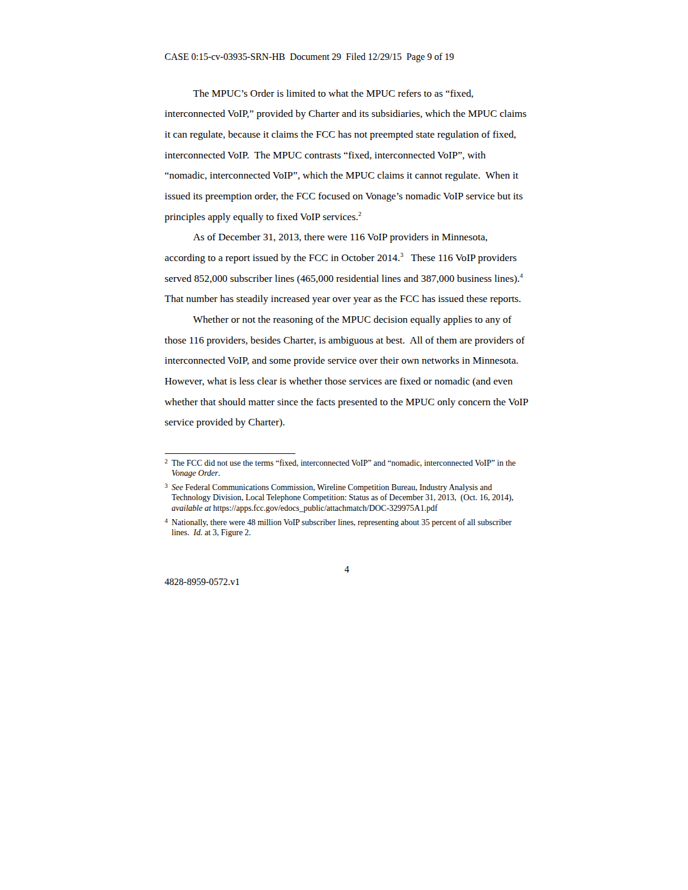CASE 0:15-cv-03935-SRN-HB Document 29 Filed 12/29/15 Page 9 of 19
The MPUC’s Order is limited to what the MPUC refers to as “fixed, interconnected VoIP,” provided by Charter and its subsidiaries, which the MPUC claims it can regulate, because it claims the FCC has not preempted state regulation of fixed, interconnected VoIP. The MPUC contrasts “fixed, interconnected VoIP”, with “nomadic, interconnected VoIP”, which the MPUC claims it cannot regulate. When it issued its preemption order, the FCC focused on Vonage’s nomadic VoIP service but its principles apply equally to fixed VoIP services.2
As of December 31, 2013, there were 116 VoIP providers in Minnesota, according to a report issued by the FCC in October 2014.3 These 116 VoIP providers served 852,000 subscriber lines (465,000 residential lines and 387,000 business lines).4 That number has steadily increased year over year as the FCC has issued these reports.
Whether or not the reasoning of the MPUC decision equally applies to any of those 116 providers, besides Charter, is ambiguous at best. All of them are providers of interconnected VoIP, and some provide service over their own networks in Minnesota. However, what is less clear is whether those services are fixed or nomadic (and even whether that should matter since the facts presented to the MPUC only concern the VoIP service provided by Charter).
2
The FCC did not use the terms “fixed, interconnected VoIP” and “nomadic, interconnected VoIP” in the Vonage Order.
3
See Federal Communications Commission, Wireline Competition Bureau, Industry Analysis and Technology Division, Local Telephone Competition: Status as of December 31, 2013, (Oct. 16, 2014), available at https://apps.fcc.gov/edocs_public/attachmatch/DOC-329975A1.pdf
4
Nationally, there were 48 million VoIP subscriber lines, representing about 35 percent of all subscriber lines. Id. at 3, Figure 2.
4
4828-8959-0572.v1